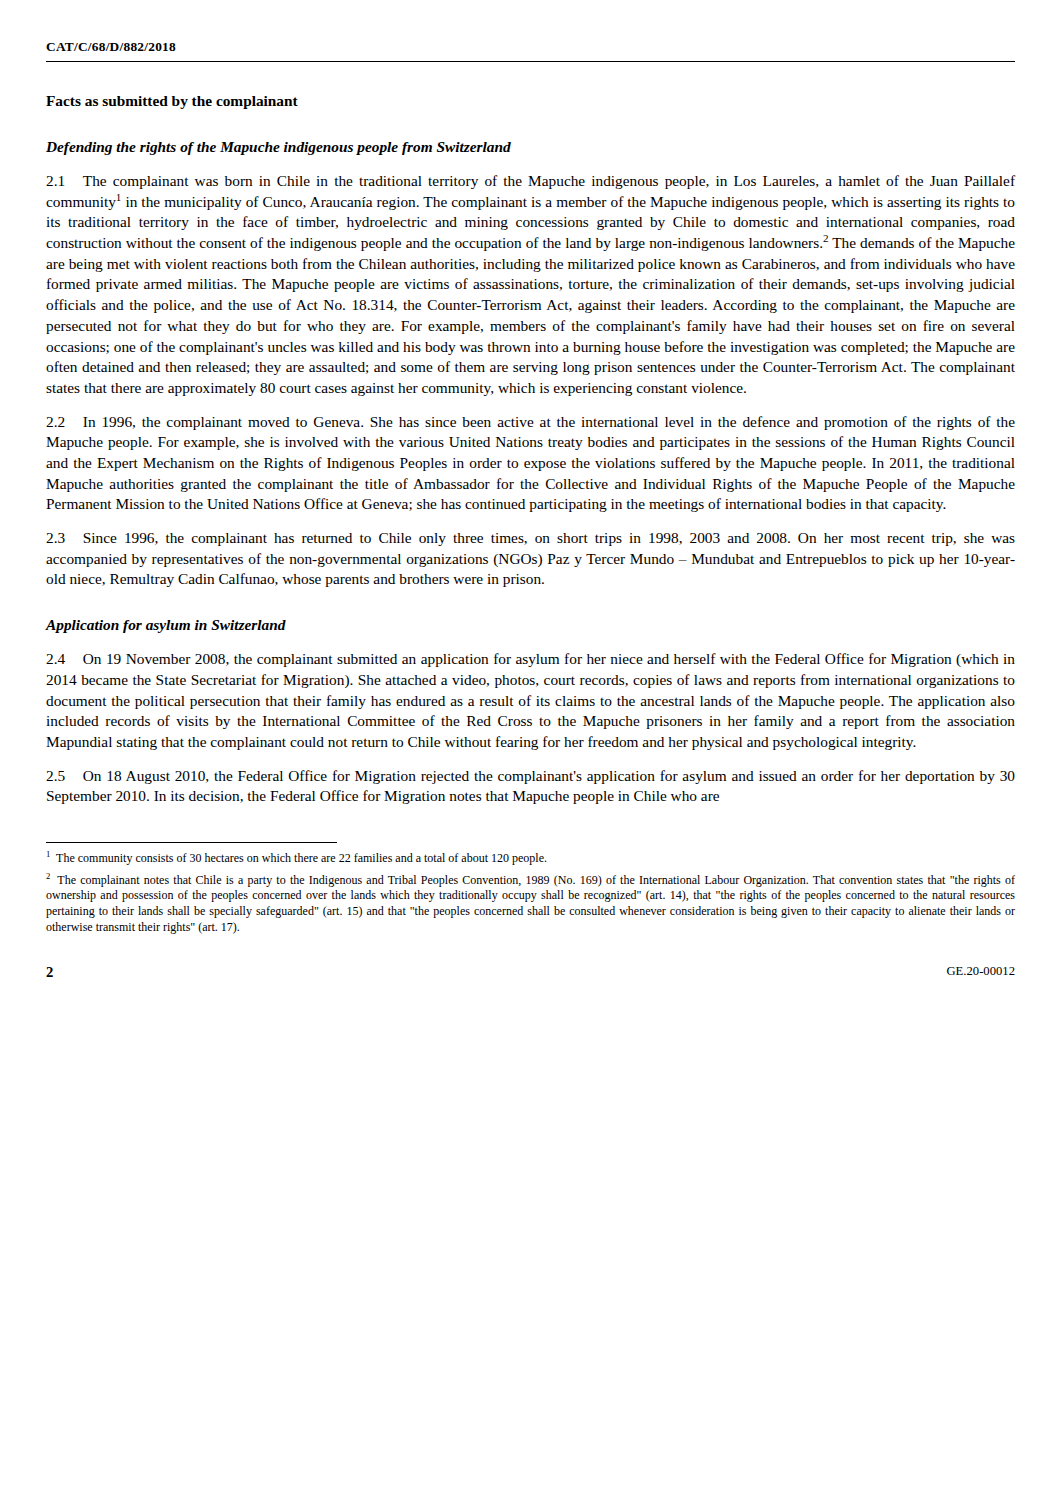CAT/C/68/D/882/2018
Facts as submitted by the complainant
Defending the rights of the Mapuche indigenous people from Switzerland
2.1 The complainant was born in Chile in the traditional territory of the Mapuche indigenous people, in Los Laureles, a hamlet of the Juan Paillalef community1 in the municipality of Cunco, Araucanía region. The complainant is a member of the Mapuche indigenous people, which is asserting its rights to its traditional territory in the face of timber, hydroelectric and mining concessions granted by Chile to domestic and international companies, road construction without the consent of the indigenous people and the occupation of the land by large non-indigenous landowners.2 The demands of the Mapuche are being met with violent reactions both from the Chilean authorities, including the militarized police known as Carabineros, and from individuals who have formed private armed militias. The Mapuche people are victims of assassinations, torture, the criminalization of their demands, set-ups involving judicial officials and the police, and the use of Act No. 18.314, the Counter-Terrorism Act, against their leaders. According to the complainant, the Mapuche are persecuted not for what they do but for who they are. For example, members of the complainant's family have had their houses set on fire on several occasions; one of the complainant's uncles was killed and his body was thrown into a burning house before the investigation was completed; the Mapuche are often detained and then released; they are assaulted; and some of them are serving long prison sentences under the Counter-Terrorism Act. The complainant states that there are approximately 80 court cases against her community, which is experiencing constant violence.
2.2 In 1996, the complainant moved to Geneva. She has since been active at the international level in the defence and promotion of the rights of the Mapuche people. For example, she is involved with the various United Nations treaty bodies and participates in the sessions of the Human Rights Council and the Expert Mechanism on the Rights of Indigenous Peoples in order to expose the violations suffered by the Mapuche people. In 2011, the traditional Mapuche authorities granted the complainant the title of Ambassador for the Collective and Individual Rights of the Mapuche People of the Mapuche Permanent Mission to the United Nations Office at Geneva; she has continued participating in the meetings of international bodies in that capacity.
2.3 Since 1996, the complainant has returned to Chile only three times, on short trips in 1998, 2003 and 2008. On her most recent trip, she was accompanied by representatives of the non-governmental organizations (NGOs) Paz y Tercer Mundo – Mundubat and Entrepueblos to pick up her 10-year-old niece, Remultray Cadin Calfunao, whose parents and brothers were in prison.
Application for asylum in Switzerland
2.4 On 19 November 2008, the complainant submitted an application for asylum for her niece and herself with the Federal Office for Migration (which in 2014 became the State Secretariat for Migration). She attached a video, photos, court records, copies of laws and reports from international organizations to document the political persecution that their family has endured as a result of its claims to the ancestral lands of the Mapuche people. The application also included records of visits by the International Committee of the Red Cross to the Mapuche prisoners in her family and a report from the association Mapundial stating that the complainant could not return to Chile without fearing for her freedom and her physical and psychological integrity.
2.5 On 18 August 2010, the Federal Office for Migration rejected the complainant's application for asylum and issued an order for her deportation by 30 September 2010. In its decision, the Federal Office for Migration notes that Mapuche people in Chile who are
1 The community consists of 30 hectares on which there are 22 families and a total of about 120 people.
2 The complainant notes that Chile is a party to the Indigenous and Tribal Peoples Convention, 1989 (No. 169) of the International Labour Organization. That convention states that "the rights of ownership and possession of the peoples concerned over the lands which they traditionally occupy shall be recognized" (art. 14), that "the rights of the peoples concerned to the natural resources pertaining to their lands shall be specially safeguarded" (art. 15) and that "the peoples concerned shall be consulted whenever consideration is being given to their capacity to alienate their lands or otherwise transmit their rights" (art. 17).
2 GE.20-00012